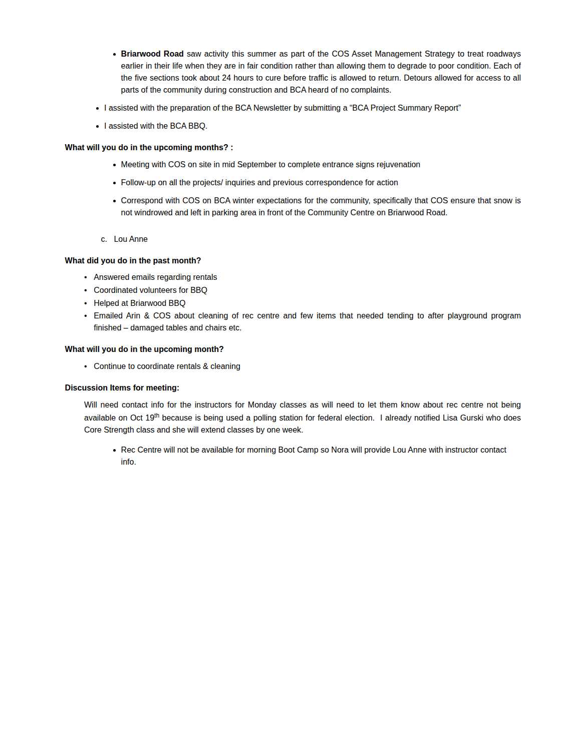Briarwood Road saw activity this summer as part of the COS Asset Management Strategy to treat roadways earlier in their life when they are in fair condition rather than allowing them to degrade to poor condition. Each of the five sections took about 24 hours to cure before traffic is allowed to return. Detours allowed for access to all parts of the community during construction and BCA heard of no complaints.
I assisted with the preparation of the BCA Newsletter by submitting a “BCA Project Summary Report”
I assisted with the BCA BBQ.
What will you do in the upcoming months? :
Meeting with COS on site in mid September to complete entrance signs rejuvenation
Follow-up on all the projects/ inquiries and previous correspondence for action
Correspond with COS on BCA winter expectations for the community, specifically that COS ensure that snow is not windrowed and left in parking area in front of the Community Centre on Briarwood Road.
c. Lou Anne
What did you do in the past month?
Answered emails regarding rentals
Coordinated volunteers for BBQ
Helped at Briarwood BBQ
Emailed Arin & COS about cleaning of rec centre and few items that needed tending to after playground program finished – damaged tables and chairs etc.
What will you do in the upcoming month?
Continue to coordinate rentals & cleaning
Discussion Items for meeting:
Will need contact info for the instructors for Monday classes as will need to let them know about rec centre not being available on Oct 19th because is being used a polling station for federal election. I already notified Lisa Gurski who does Core Strength class and she will extend classes by one week.
Rec Centre will not be available for morning Boot Camp so Nora will provide Lou Anne with instructor contact info.